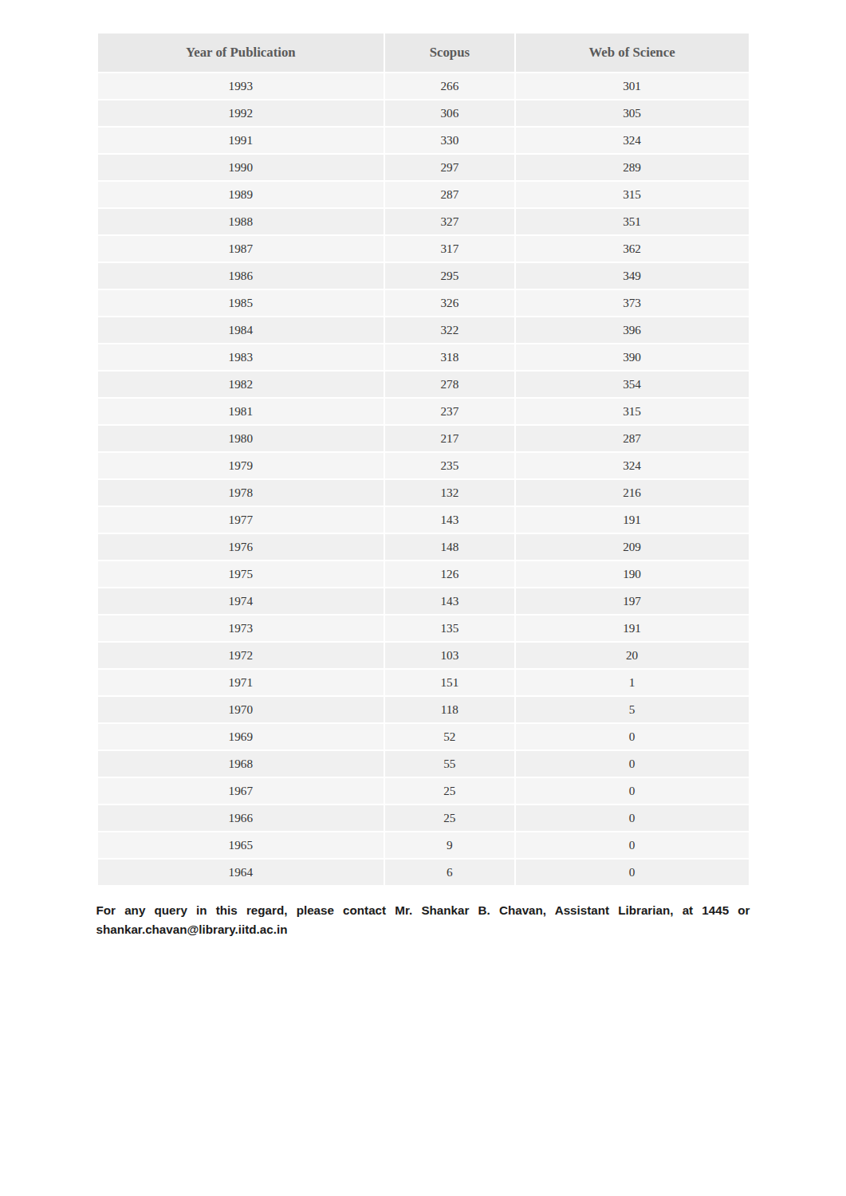| Year of Publication | Scopus | Web of Science |
| --- | --- | --- |
| 1993 | 266 | 301 |
| 1992 | 306 | 305 |
| 1991 | 330 | 324 |
| 1990 | 297 | 289 |
| 1989 | 287 | 315 |
| 1988 | 327 | 351 |
| 1987 | 317 | 362 |
| 1986 | 295 | 349 |
| 1985 | 326 | 373 |
| 1984 | 322 | 396 |
| 1983 | 318 | 390 |
| 1982 | 278 | 354 |
| 1981 | 237 | 315 |
| 1980 | 217 | 287 |
| 1979 | 235 | 324 |
| 1978 | 132 | 216 |
| 1977 | 143 | 191 |
| 1976 | 148 | 209 |
| 1975 | 126 | 190 |
| 1974 | 143 | 197 |
| 1973 | 135 | 191 |
| 1972 | 103 | 20 |
| 1971 | 151 | 1 |
| 1970 | 118 | 5 |
| 1969 | 52 | 0 |
| 1968 | 55 | 0 |
| 1967 | 25 | 0 |
| 1966 | 25 | 0 |
| 1965 | 9 | 0 |
| 1964 | 6 | 0 |
For any query in this regard, please contact Mr. Shankar B. Chavan, Assistant Librarian, at 1445 or shankar.chavan@library.iitd.ac.in